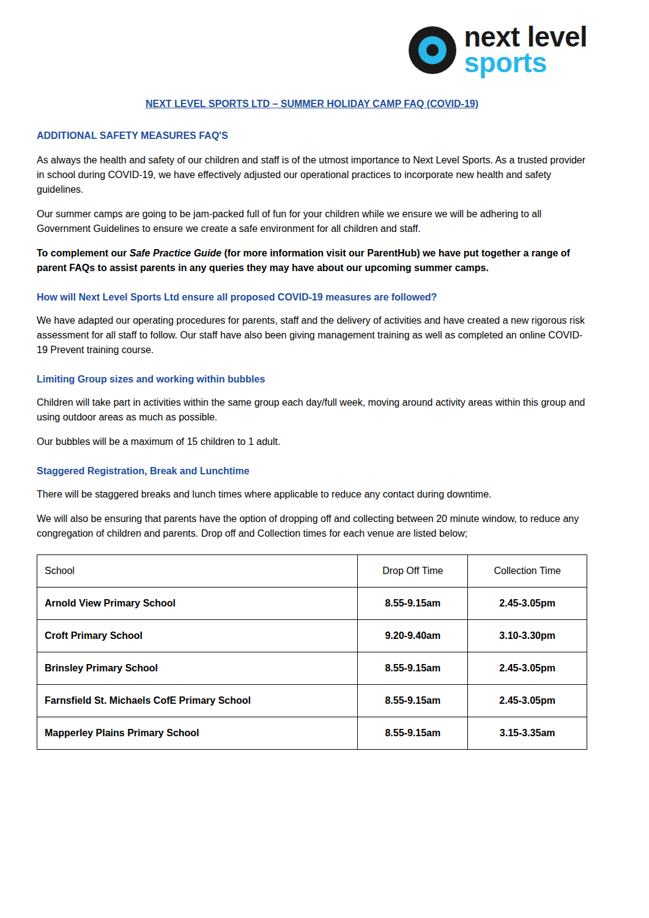next level sports
NEXT LEVEL SPORTS LTD – SUMMER HOLIDAY CAMP FAQ (COVID-19)
ADDITIONAL SAFETY MEASURES FAQ'S
As always the health and safety of our children and staff is of the utmost importance to Next Level Sports. As a trusted provider in school during COVID-19, we have effectively adjusted our operational practices to incorporate new health and safety guidelines.
Our summer camps are going to be jam-packed full of fun for your children while we ensure we will be adhering to all Government Guidelines to ensure we create a safe environment for all children and staff.
To complement our Safe Practice Guide (for more information visit our ParentHub) we have put together a range of parent FAQs to assist parents in any queries they may have about our upcoming summer camps.
How will Next Level Sports Ltd ensure all proposed COVID-19 measures are followed?
We have adapted our operating procedures for parents, staff and the delivery of activities and have created a new rigorous risk assessment for all staff to follow. Our staff have also been giving management training as well as completed an online COVID-19 Prevent training course.
Limiting Group sizes and working within bubbles
Children will take part in activities within the same group each day/full week, moving around activity areas within this group and using outdoor areas as much as possible.
Our bubbles will be a maximum of 15 children to 1 adult.
Staggered Registration, Break and Lunchtime
There will be staggered breaks and lunch times where applicable to reduce any contact during downtime.
We will also be ensuring that parents have the option of dropping off and collecting between 20 minute window, to reduce any congregation of children and parents. Drop off and Collection times for each venue are listed below;
| School | Drop Off Time | Collection Time |
| --- | --- | --- |
| Arnold View Primary School | 8.55-9.15am | 2.45-3.05pm |
| Croft Primary School | 9.20-9.40am | 3.10-3.30pm |
| Brinsley Primary School | 8.55-9.15am | 2.45-3.05pm |
| Farnsfield St. Michaels CofE Primary School | 8.55-9.15am | 2.45-3.05pm |
| Mapperley Plains Primary School | 8.55-9.15am | 3.15-3.35am |